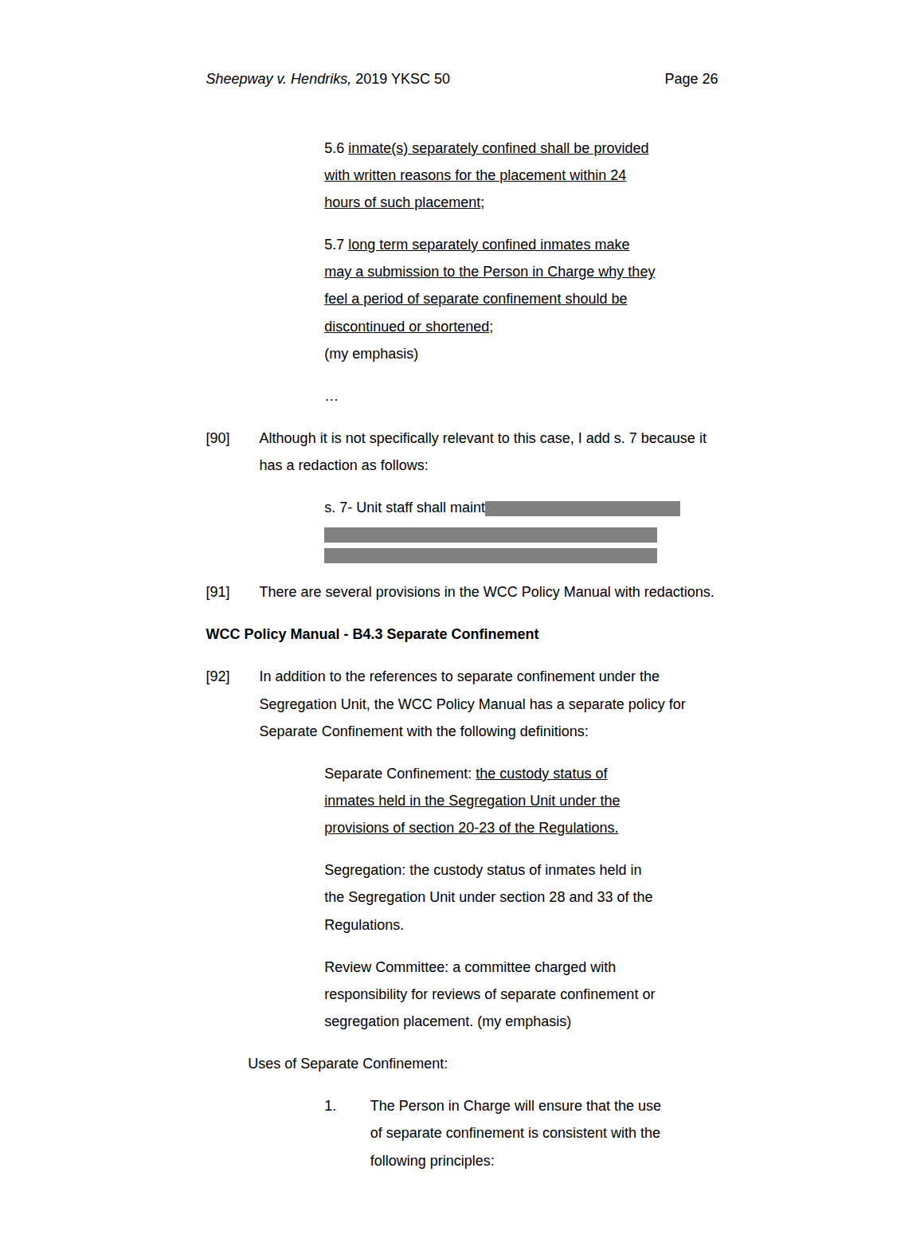Sheepway v. Hendriks, 2019 YKSC 50
Page 26
5.6 inmate(s) separately confined shall be provided with written reasons for the placement within 24 hours of such placement;
5.7 long term separately confined inmates make may a submission to the Person in Charge why they feel a period of separate confinement should be discontinued or shortened;
(my emphasis)
…
[90]
Although it is not specifically relevant to this case, I add s. 7 because it has a redaction as follows:
s. 7- Unit staff shall maint
[91]
There are several provisions in the WCC Policy Manual with redactions.
WCC Policy Manual - B4.3 Separate Confinement
[92]
In addition to the references to separate confinement under the Segregation Unit, the WCC Policy Manual has a separate policy for Separate Confinement with the following definitions:
Separate Confinement: the custody status of inmates held in the Segregation Unit under the provisions of section 20-23 of the Regulations.
Segregation: the custody status of inmates held in the Segregation Unit under section 28 and 33 of the Regulations.
Review Committee: a committee charged with responsibility for reviews of separate confinement or segregation placement. (my emphasis)
Uses of Separate Confinement:
1.
The Person in Charge will ensure that the use of separate confinement is consistent with the following principles: